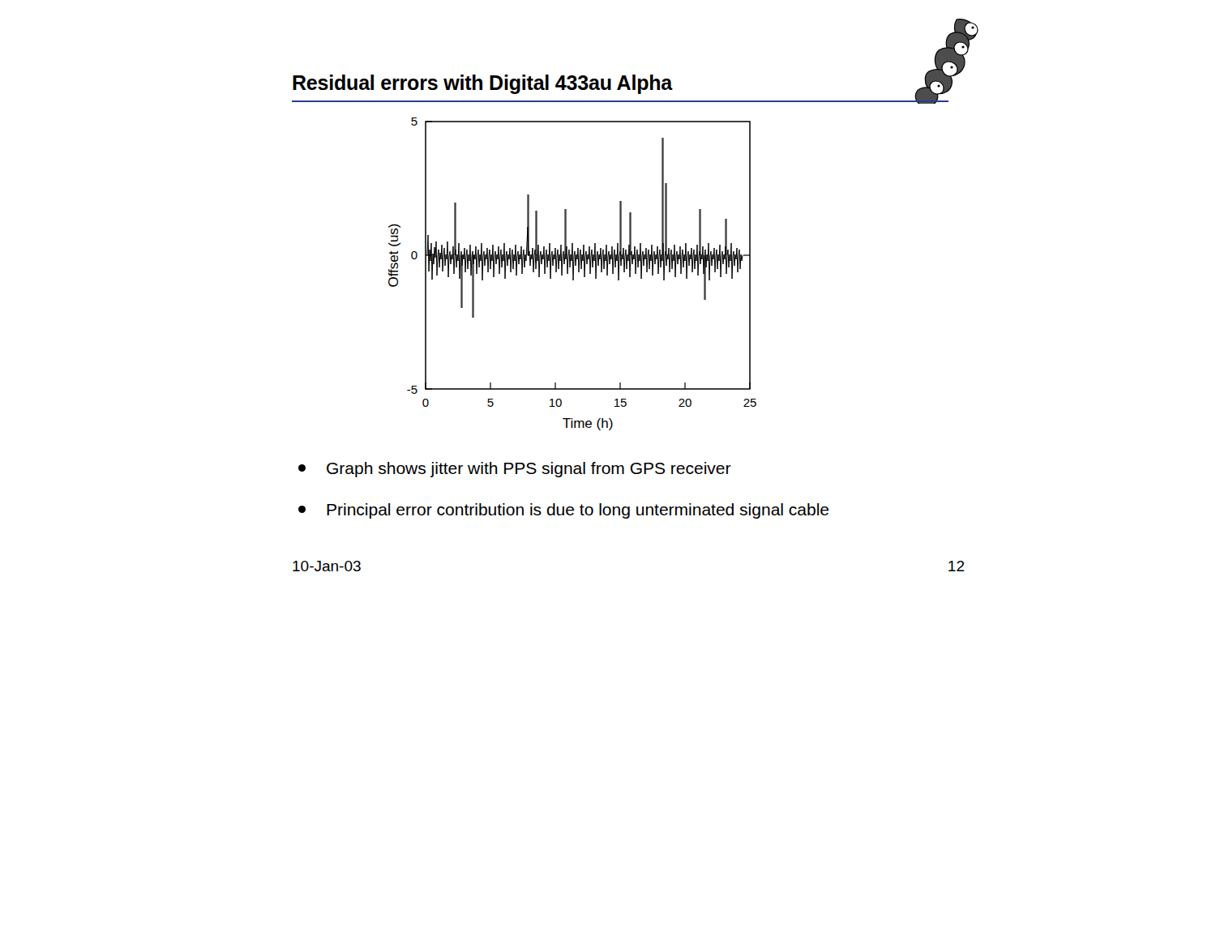Residual errors with Digital 433au Alpha
5 0 -5 0 5 10 15 20 25 Time (h) Offset (us)
Graph shows jitter with PPS signal from GPS receiver
Principal error contribution is due to long unterminated signal cable
10-Jan-03
12